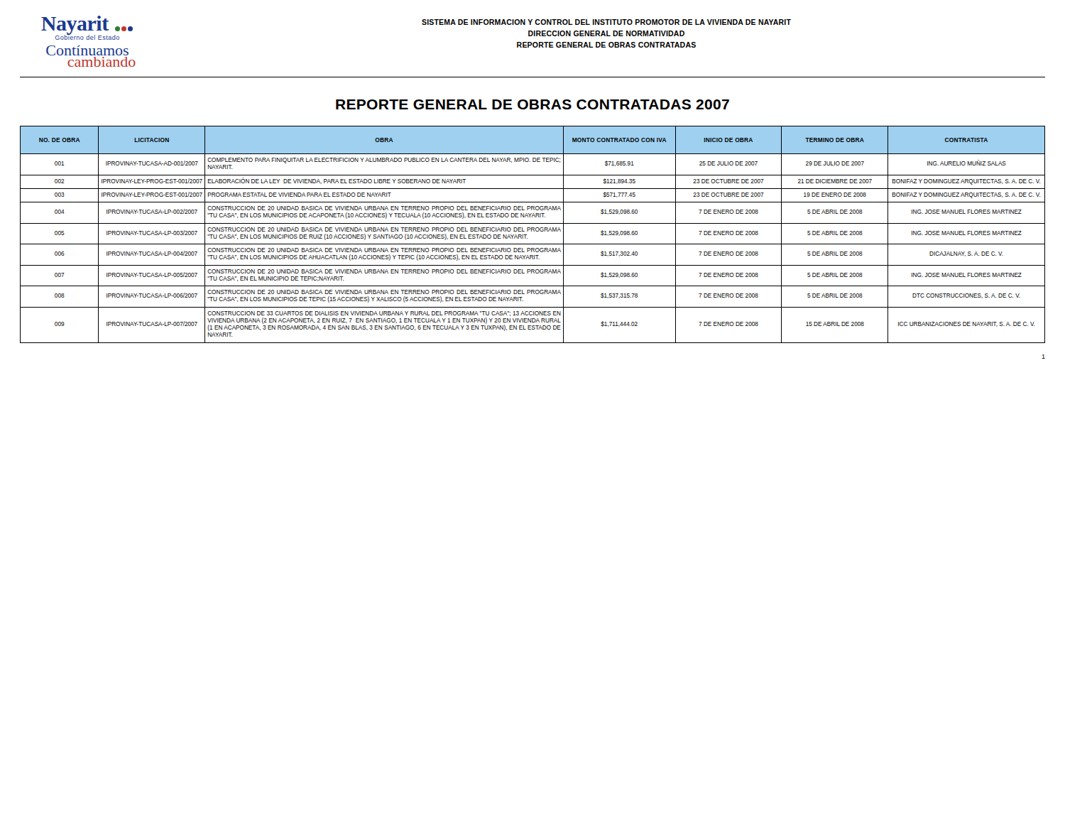Nayarit
Gobierno del Estado
Contínuamos
cambiando
SISTEMA DE INFORMACION Y CONTROL DEL INSTITUTO PROMOTOR DE LA VIVIENDA DE NAYARIT
DIRECCION GENERAL DE NORMATIVIDAD
REPORTE GENERAL DE OBRAS CONTRATADAS
REPORTE GENERAL DE OBRAS CONTRATADAS 2007
| NO. DE OBRA | LICITACION | OBRA | MONTO CONTRATADO CON IVA | INICIO DE OBRA | TERMINO DE OBRA | CONTRATISTA |
| --- | --- | --- | --- | --- | --- | --- |
| 001 | IPROVINAY-TUCASA-AD-001/2007 | COMPLEMENTO PARA FINIQUITAR LA ELECTRIFICION Y ALUMBRADO PUBLICO EN LA CANTERA DEL NAYAR, MPIO. DE TEPIC; NAYARIT. | $71,685.91 | 25 DE JULIO DE 2007 | 29 DE JULIO DE 2007 | ING. AURELIO MUÑIZ SALAS |
| 002 | IPROVINAY-LEY-PROG-EST-001/2007 | ELABORACIÓN DE LA LEY DE VIVIENDA, PARA EL ESTADO LIBRE Y SOBERANO DE NAYARIT | $121,894.35 | 23 DE OCTUBRE DE 2007 | 21 DE DICIEMBRE DE 2007 | BONIFAZ Y DOMINGUEZ ARQUITECTAS, S. A. DE C. V. |
| 003 | IPROVINAY-LEY-PROG-EST-001/2007 | PROGRAMA ESTATAL DE VIVIENDA PARA EL ESTADO DE NAYARIT | $571,777.45 | 23 DE OCTUBRE DE 2007 | 19 DE ENERO DE 2008 | BONIFAZ Y DOMINGUEZ ARQUITECTAS, S. A. DE C. V. |
| 004 | IPROVINAY-TUCASA-LP-002/2007 | CONSTRUCCION DE 20 UNIDAD BASICA DE VIVIENDA URBANA EN TERRENO PROPIO DEL BENEFICIARIO DEL PROGRAMA "TU CASA", EN LOS MUNICIPIOS DE ACAPONETA (10 ACCIONES) Y TECUALA (10 ACCIONES), EN EL ESTADO DE NAYARIT. | $1,529,098.60 | 7 DE ENERO DE 2008 | 5 DE ABRIL DE 2008 | ING. JOSE MANUEL FLORES MARTINEZ |
| 005 | IPROVINAY-TUCASA-LP-003/2007 | CONSTRUCCION DE 20 UNIDAD BASICA DE VIVIENDA URBANA EN TERRENO PROPIO DEL BENEFICIARIO DEL PROGRAMA "TU CASA", EN LOS MUNICIPIOS DE RUIZ (10 ACCIONES) Y SANTIAGO (10 ACCIONES), EN EL ESTADO DE NAYARIT. | $1,529,098.60 | 7 DE ENERO DE 2008 | 5 DE ABRIL DE 2008 | ING. JOSE MANUEL FLORES MARTINEZ |
| 006 | IPROVINAY-TUCASA-LP-004/2007 | CONSTRUCCION DE 20 UNIDAD BASICA DE VIVIENDA URBANA EN TERRENO PROPIO DEL BENEFICIARIO DEL PROGRAMA "TU CASA", EN LOS MUNICIPIOS DE AHUACATLAN (10 ACCIONES) Y TEPIC (10 ACCIONES), EN EL ESTADO DE NAYARIT. | $1,517,302.40 | 7 DE ENERO DE 2008 | 5 DE ABRIL DE 2008 | DICAJALNAY, S. A. DE C. V. |
| 007 | IPROVINAY-TUCASA-LP-005/2007 | CONSTRUCCION DE 20 UNIDAD BASICA DE VIVIENDA URBANA EN TERRENO PROPIO DEL BENEFICIARIO DEL PROGRAMA "TU CASA", EN EL MUNICIPIO DE TEPIC;NAYARIT. | $1,529,098.60 | 7 DE ENERO DE 2008 | 5 DE ABRIL DE 2008 | ING. JOSE MANUEL FLORES MARTINEZ |
| 008 | IPROVINAY-TUCASA-LP-006/2007 | CONSTRUCCION DE 20 UNIDAD BASICA DE VIVIENDA URBANA EN TERRENO PROPIO DEL BENEFICIARIO DEL PROGRAMA "TU CASA", EN LOS MUNICIPIOS DE TEPIC (15 ACCIONES) Y XALISCO (5 ACCIONES), EN EL ESTADO DE NAYARIT. | $1,537,315.78 | 7 DE ENERO DE 2008 | 5 DE ABRIL DE 2008 | DTC CONSTRUCCIONES, S. A. DE C. V. |
| 009 | IPROVINAY-TUCASA-LP-007/2007 | CONSTRUCCION DE 33 CUARTOS DE DIALISIS EN VIVIENDA URBANA Y RURAL DEL PROGRAMA "TU CASA"; 13 ACCIONES EN VIVIENDA URBANA (2 EN ACAPONETA, 2 EN RUIZ, 7 EN SANTIAGO, 1 EN TECUALA Y 1 EN TUXPAN) Y 20 EN VIVIENDA RURAL (1 EN ACAPONETA, 3 EN ROSAMORADA, 4 EN SAN BLAS, 3 EN SANTIAGO, 6 EN TECUALA Y 3 EN TUXPAN), EN EL ESTADO DE NAYARIT. | $1,711,444.02 | 7 DE ENERO DE 2008 | 15 DE ABRIL DE 2008 | ICC URBANIZACIONES DE NAYARIT, S. A. DE C. V. |
1